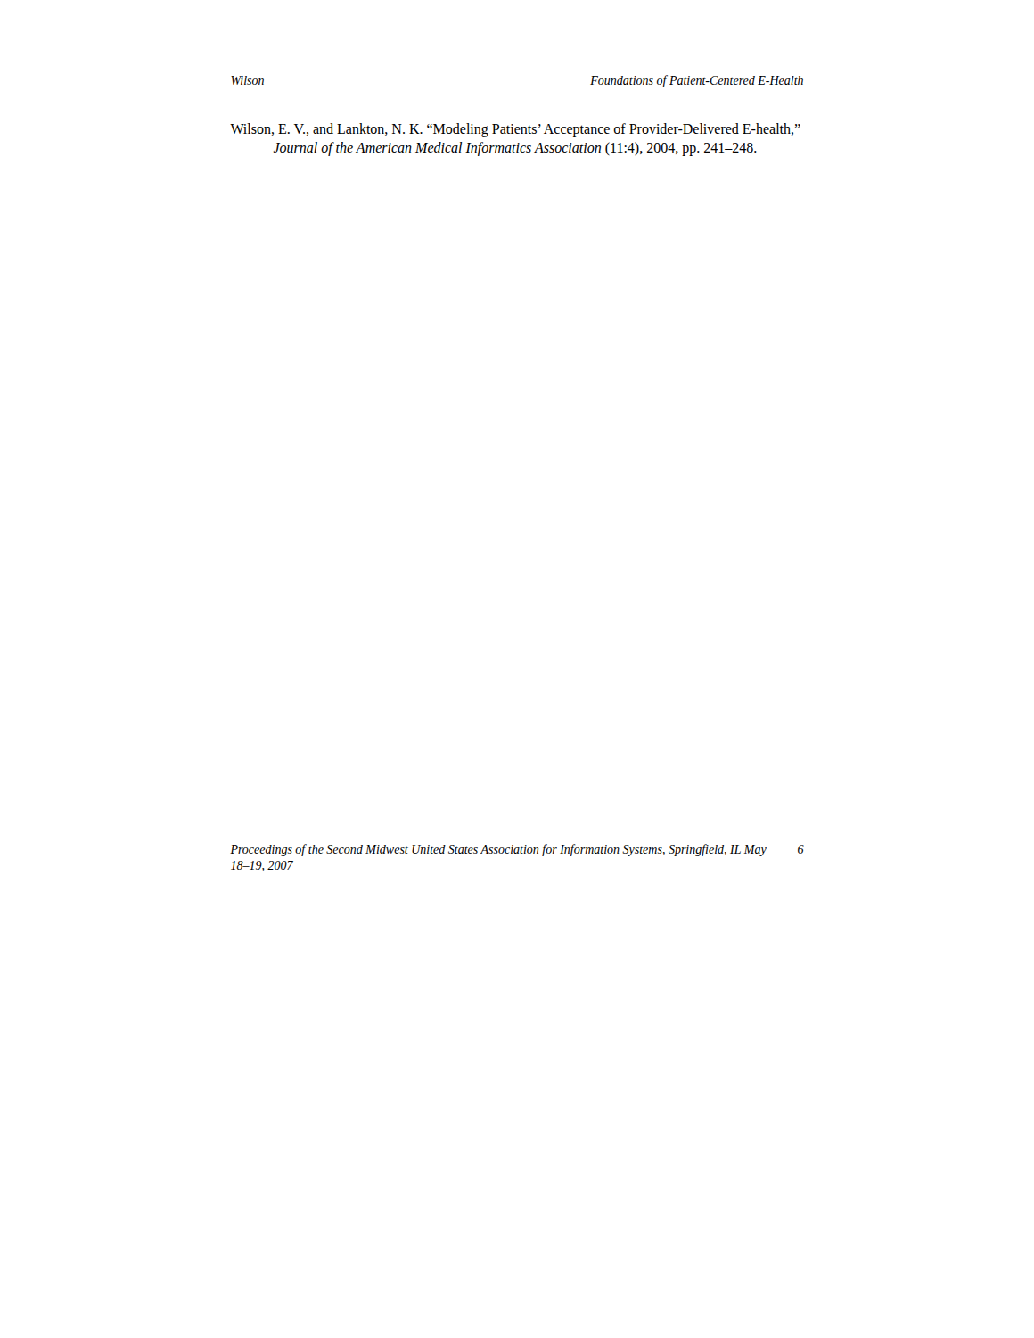Wilson Foundations of Patient-Centered E-Health
Wilson, E. V., and Lankton, N. K. “Modeling Patients’ Acceptance of Provider-Delivered E-health,” Journal of the American Medical Informatics Association (11:4), 2004, pp. 241–248.
Proceedings of the Second Midwest United States Association for Information Systems, Springfield, IL May 18–19, 2007 6